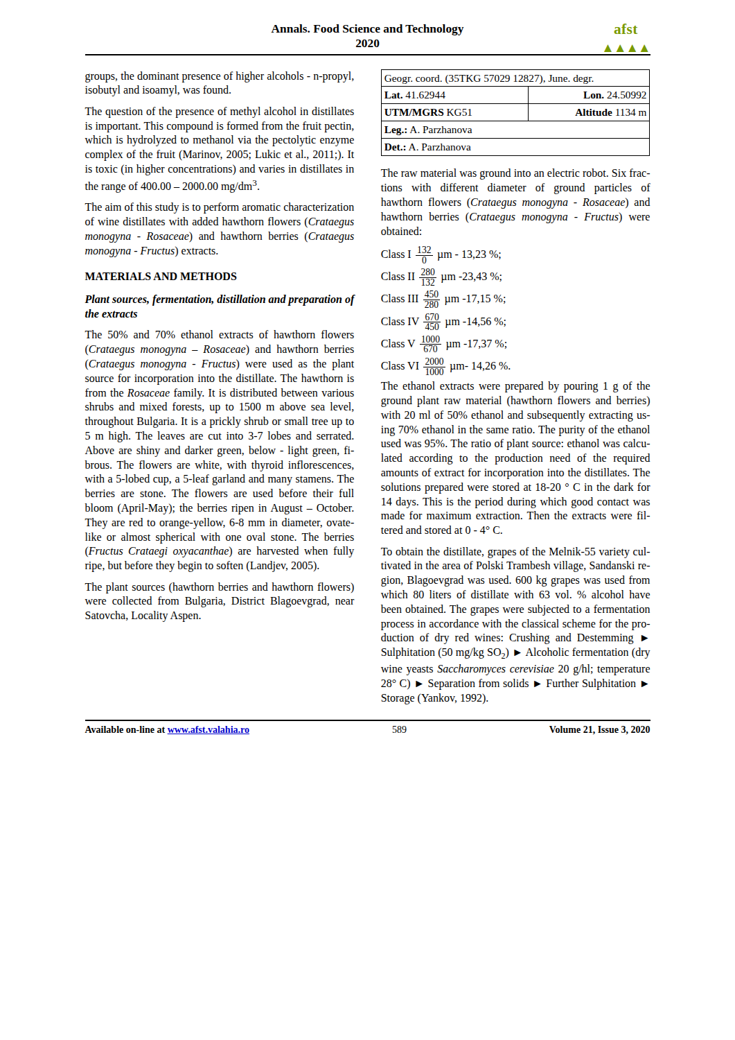afst
▲▲▲▲
Annals. Food Science and Technology
2020
groups, the dominant presence of higher alcohols - n-propyl, isobutyl and isoamyl, was found.
The question of the presence of methyl alcohol in distillates is important. This compound is formed from the fruit pectin, which is hydrolyzed to methanol via the pectolytic enzyme complex of the fruit (Marinov, 2005; Lukic et al., 2011;). It is toxic (in higher concentrations) and varies in distillates in the range of 400.00 – 2000.00 mg/dm3.
The aim of this study is to perform aromatic characterization of wine distillates with added hawthorn flowers (Crataegus monogyna - Rosaceae) and hawthorn berries (Crataegus monogyna - Fructus) extracts.
MATERIALS AND METHODS
Plant sources, fermentation, distillation and preparation of the extracts
The 50% and 70% ethanol extracts of hawthorn flowers (Crataegus monogyna – Rosaceae) and hawthorn berries (Crataegus monogyna - Fructus) were used as the plant source for incorporation into the distillate. The hawthorn is from the Rosaceae family. It is distributed between various shrubs and mixed forests, up to 1500 m above sea level, throughout Bulgaria. It is a prickly shrub or small tree up to 5 m high. The leaves are cut into 3-7 lobes and serrated. Above are shiny and darker green, below - light green, fibrous. The flowers are white, with thyroid inflorescences, with a 5-lobed cup, a 5-leaf garland and many stamens. The berries are stone. The flowers are used before their full bloom (April-May); the berries ripen in August – October. They are red to orange-yellow, 6-8 mm in diameter, ovate-like or almost spherical with one oval stone. The berries (Fructus Crataegi oxyacanthae) are harvested when fully ripe, but before they begin to soften (Landjev, 2005).
The plant sources (hawthorn berries and hawthorn flowers) were collected from Bulgaria, District Blagoevgrad, near Satovcha, Locality Aspen.
| Geogr. coord. (35TKG 57029 12827), June. degr. |
| Lat. 41.62944 | Lon. 24.50992 |
| UTM/MGRS KG51 | Altitude 1134 m |
| Leg.: A. Parzhanova |
| Det.: A. Parzhanova |
The raw material was ground into an electric robot. Six fractions with different diameter of ground particles of hawthorn flowers (Crataegus monogyna - Rosaceae) and hawthorn berries (Crataegus monogyna - Fructus) were obtained:
Class I 1320 µm - 13,23 %;
Class II 280132 µm -23,43 %;
Class III 450280 µm -17,15 %;
Class IV 670450 µm -14,56 %;
Class V 1000670 µm -17,37 %;
Class VI 20001000 µm- 14,26 %.
The ethanol extracts were prepared by pouring 1 g of the ground plant raw material (hawthorn flowers and berries) with 20 ml of 50% ethanol and subsequently extracting using 70% ethanol in the same ratio. The purity of the ethanol used was 95%. The ratio of plant source: ethanol was calculated according to the production need of the required amounts of extract for incorporation into the distillates. The solutions prepared were stored at 18-20 ° C in the dark for 14 days. This is the period during which good contact was made for maximum extraction. Then the extracts were filtered and stored at 0 - 4° C.
To obtain the distillate, grapes of the Melnik-55 variety cultivated in the area of Polski Trambesh village, Sandanski region, Blagoevgrad was used. 600 kg grapes was used from which 80 liters of distillate with 63 vol. % alcohol have been obtained. The grapes were subjected to a fermentation process in accordance with the classical scheme for the production of dry red wines: Crushing and Destemming ► Sulphitation (50 mg/kg SO2) ► Alcoholic fermentation (dry wine yeasts Saccharomyces cerevisiae 20 g/hl; temperature 28° C) ► Separation from solids ► Further Sulphitation ► Storage (Yankov, 1992).
Available on-line at www.afst.valahia.ro 589 Volume 21, Issue 3, 2020